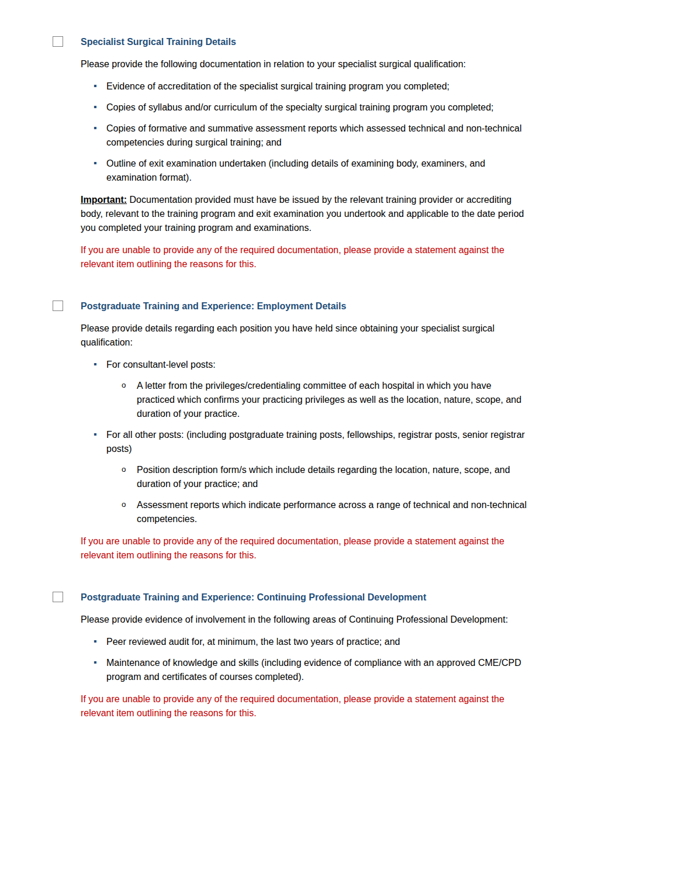Specialist Surgical Training Details
Please provide the following documentation in relation to your specialist surgical qualification:
Evidence of accreditation of the specialist surgical training program you completed;
Copies of syllabus and/or curriculum of the specialty surgical training program you completed;
Copies of formative and summative assessment reports which assessed technical and non-technical competencies during surgical training; and
Outline of exit examination undertaken (including details of examining body, examiners, and examination format).
Important: Documentation provided must have be issued by the relevant training provider or accrediting body, relevant to the training program and exit examination you undertook and applicable to the date period you completed your training program and examinations.
If you are unable to provide any of the required documentation, please provide a statement against the relevant item outlining the reasons for this.
Postgraduate Training and Experience: Employment Details
Please provide details regarding each position you have held since obtaining your specialist surgical qualification:
For consultant-level posts:
A letter from the privileges/credentialing committee of each hospital in which you have practiced which confirms your practicing privileges as well as the location, nature, scope, and duration of your practice.
For all other posts: (including postgraduate training posts, fellowships, registrar posts, senior registrar posts)
Position description form/s which include details regarding the location, nature, scope, and duration of your practice; and
Assessment reports which indicate performance across a range of technical and non-technical competencies.
If you are unable to provide any of the required documentation, please provide a statement against the relevant item outlining the reasons for this.
Postgraduate Training and Experience: Continuing Professional Development
Please provide evidence of involvement in the following areas of Continuing Professional Development:
Peer reviewed audit for, at minimum, the last two years of practice; and
Maintenance of knowledge and skills (including evidence of compliance with an approved CME/CPD program and certificates of courses completed).
If you are unable to provide any of the required documentation, please provide a statement against the relevant item outlining the reasons for this.